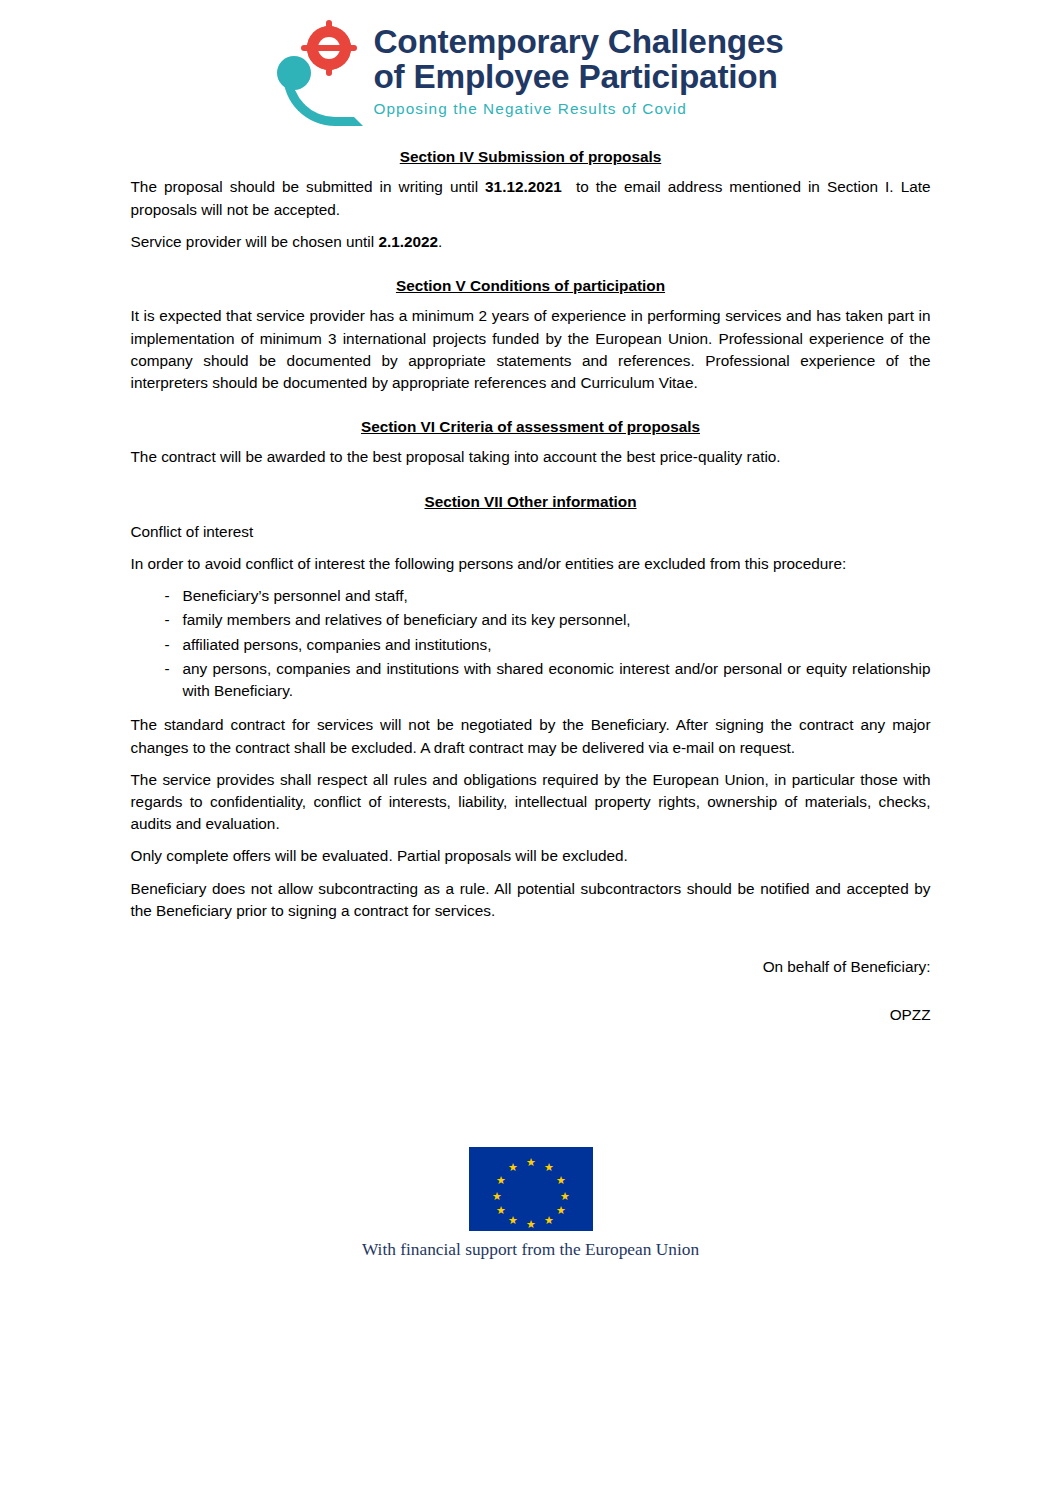Contemporary Challenges
of Employee Participation
Opposing the Negative Results of Covid
Section IV Submission of proposals
The proposal should be submitted in writing until 31.12.2021 to the email address mentioned in Section I. Late proposals will not be accepted.
Service provider will be chosen until 2.1.2022.
Section V Conditions of participation
It is expected that service provider has a minimum 2 years of experience in performing services and has taken part in implementation of minimum 3 international projects funded by the European Union. Professional experience of the company should be documented by appropriate statements and references. Professional experience of the interpreters should be documented by appropriate references and Curriculum Vitae.
Section VI Criteria of assessment of proposals
The contract will be awarded to the best proposal taking into account the best price-quality ratio.
Section VII Other information
Conflict of interest
In order to avoid conflict of interest the following persons and/or entities are excluded from this procedure:
Beneficiary’s personnel and staff,
family members and relatives of beneficiary and its key personnel,
affiliated persons, companies and institutions,
any persons, companies and institutions with shared economic interest and/or personal or equity relationship with Beneficiary.
The standard contract for services will not be negotiated by the Beneficiary. After signing the contract any major changes to the contract shall be excluded. A draft contract may be delivered via e-mail on request.
The service provides shall respect all rules and obligations required by the European Union, in particular those with regards to confidentiality, conflict of interests, liability, intellectual property rights, ownership of materials, checks, audits and evaluation.
Only complete offers will be evaluated. Partial proposals will be excluded.
Beneficiary does not allow subcontracting as a rule. All potential subcontractors should be notified and accepted by the Beneficiary prior to signing a contract for services.
On behalf of Beneficiary:
OPZZ
★
★
★
★
★
★
★
★
★
★
★
★
With financial support from the European Union